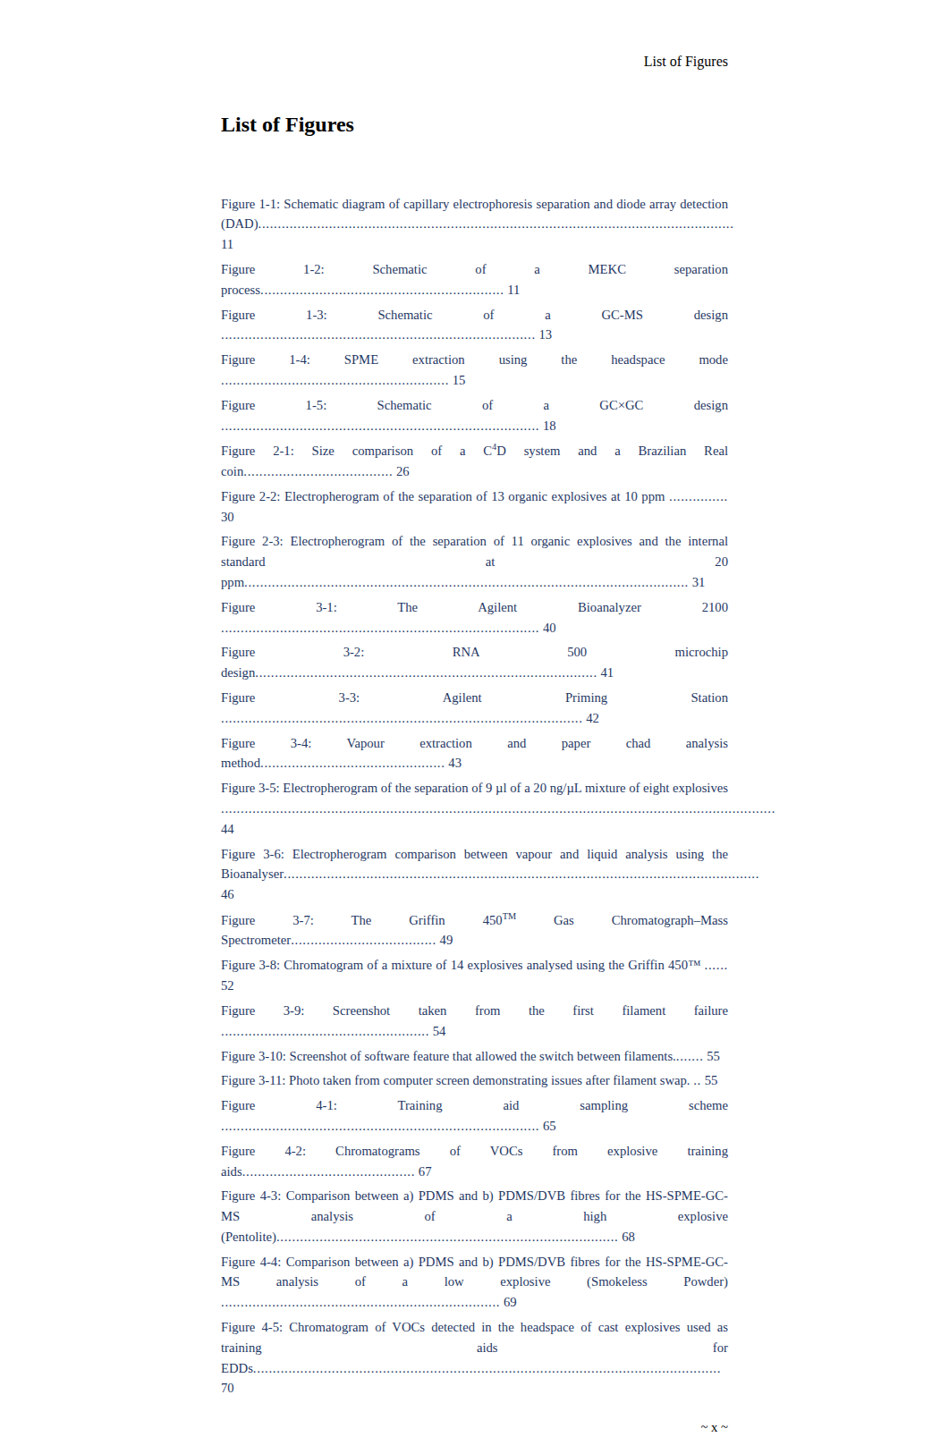List of Figures
List of Figures
Figure 1-1: Schematic diagram of capillary electrophoresis separation and diode array detection (DAD)......................................................................................................................... 11
Figure 1-2: Schematic of a MEKC separation process.............................................................. 11
Figure 1-3: Schematic of a GC-MS design ................................................................................ 13
Figure 1-4: SPME extraction using the headspace mode .......................................................... 15
Figure 1-5: Schematic of a GC×GC design ................................................................................. 18
Figure 2-1: Size comparison of a C4D system and a Brazilian Real coin...................................... 26
Figure 2-2: Electropherogram of the separation of 13 organic explosives at 10 ppm ............... 30
Figure 2-3: Electropherogram of the separation of 11 organic explosives and the internal standard at 20 ppm................................................................................................................. 31
Figure 3-1: The Agilent Bioanalyzer 2100 ................................................................................. 40
Figure 3-2: RNA 500 microchip design....................................................................................... 41
Figure 3-3: Agilent Priming Station ............................................................................................ 42
Figure 3-4: Vapour extraction and paper chad analysis method............................................... 43
Figure 3-5: Electropherogram of the separation of 9 µl of a 20 ng/µL mixture of eight explosives ............................................................................................................................................. 44
Figure 3-6: Electropherogram comparison between vapour and liquid analysis using the Bioanalyser......................................................................................................................... 46
Figure 3-7: The Griffin 450TM Gas Chromatograph–Mass Spectrometer..................................... 49
Figure 3-8: Chromatogram of a mixture of 14 explosives analysed using the Griffin 450™ ...... 52
Figure 3-9: Screenshot taken from the first filament failure ..................................................... 54
Figure 3-10: Screenshot of software feature that allowed the switch between filaments........ 55
Figure 3-11: Photo taken from computer screen demonstrating issues after filament swap. .. 55
Figure 4-1: Training aid sampling scheme ................................................................................. 65
Figure 4-2: Chromatograms of VOCs from explosive training aids............................................ 67
Figure 4-3: Comparison between a) PDMS and b) PDMS/DVB fibres for the HS-SPME-GC-MS analysis of a high explosive (Pentolite)....................................................................................... 68
Figure 4-4: Comparison between a) PDMS and b) PDMS/DVB fibres for the HS-SPME-GC-MS analysis of a low explosive (Smokeless Powder) ....................................................................... 69
Figure 4-5: Chromatogram of VOCs detected in the headspace of cast explosives used as training aids for EDDs....................................................................................................................... 70
~ x ~